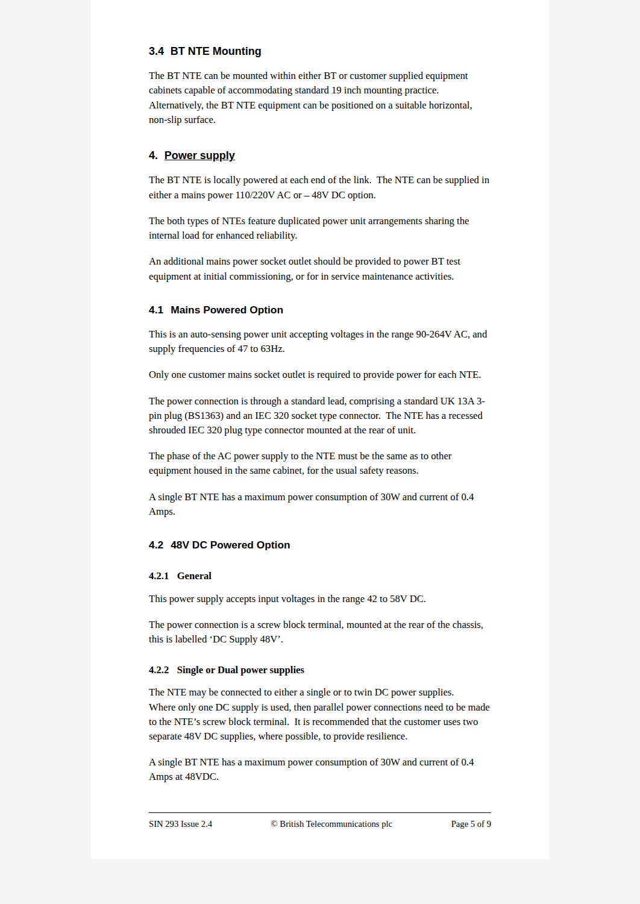3.4 BT NTE Mounting
The BT NTE can be mounted within either BT or customer supplied equipment cabinets capable of accommodating standard 19 inch mounting practice. Alternatively, the BT NTE equipment can be positioned on a suitable horizontal, non-slip surface.
4. Power supply
The BT NTE is locally powered at each end of the link. The NTE can be supplied in either a mains power 110/220V AC or – 48V DC option.
The both types of NTEs feature duplicated power unit arrangements sharing the internal load for enhanced reliability.
An additional mains power socket outlet should be provided to power BT test equipment at initial commissioning, or for in service maintenance activities.
4.1 Mains Powered Option
This is an auto-sensing power unit accepting voltages in the range 90-264V AC, and supply frequencies of 47 to 63Hz.
Only one customer mains socket outlet is required to provide power for each NTE.
The power connection is through a standard lead, comprising a standard UK 13A 3-pin plug (BS1363) and an IEC 320 socket type connector. The NTE has a recessed shrouded IEC 320 plug type connector mounted at the rear of unit.
The phase of the AC power supply to the NTE must be the same as to other equipment housed in the same cabinet, for the usual safety reasons.
A single BT NTE has a maximum power consumption of 30W and current of 0.4 Amps.
4.248V DC Powered Option
4.2.1 General
This power supply accepts input voltages in the range 42 to 58V DC.
The power connection is a screw block terminal, mounted at the rear of the chassis, this is labelled ‘DC Supply 48V’.
4.2.2 Single or Dual power supplies
The NTE may be connected to either a single or to twin DC power supplies.
Where only one DC supply is used, then parallel power connections need to be made to the NTE’s screw block terminal. It is recommended that the customer uses two separate 48V DC supplies, where possible, to provide resilience.
A single BT NTE has a maximum power consumption of 30W and current of 0.4 Amps at 48VDC.
SIN 293 Issue 2.4
© British Telecommunications plc
Page 5 of 9